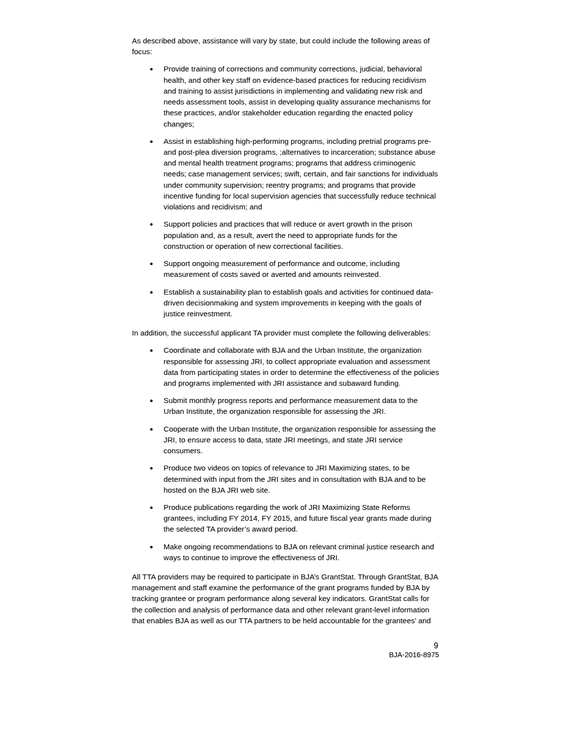As described above, assistance will vary by state, but could include the following areas of focus:
Provide training of corrections and community corrections, judicial, behavioral health, and other key staff on evidence-based practices for reducing recidivism and training to assist jurisdictions in implementing and validating new risk and needs assessment tools, assist in developing quality assurance mechanisms for these practices, and/or stakeholder education regarding the enacted policy changes;
Assist in establishing high-performing programs, including pretrial programs pre- and post-plea diversion programs, ;alternatives to incarceration; substance abuse and mental health treatment programs; programs that address criminogenic needs; case management services; swift, certain, and fair sanctions for individuals under community supervision; reentry programs; and programs that provide incentive funding for local supervision agencies that successfully reduce technical violations and recidivism; and
Support policies and practices that will reduce or avert growth in the prison population and, as a result, avert the need to appropriate funds for the construction or operation of new correctional facilities.
Support ongoing measurement of performance and outcome, including measurement of costs saved or averted and amounts reinvested.
Establish a sustainability plan to establish goals and activities for continued data-driven decisionmaking and system improvements in keeping with the goals of justice reinvestment.
In addition, the successful applicant TA provider must complete the following deliverables:
Coordinate and collaborate with BJA and the Urban Institute, the organization responsible for assessing JRI, to collect appropriate evaluation and assessment data from participating states in order to determine the effectiveness of the policies and programs implemented with JRI assistance and subaward funding.
Submit monthly progress reports and performance measurement data to the Urban Institute, the organization responsible for assessing the JRI.
Cooperate with the Urban Institute, the organization responsible for assessing the JRI, to ensure access to data, state JRI meetings, and state JRI service consumers.
Produce two videos on topics of relevance to JRI Maximizing states, to be determined with input from the JRI sites and in consultation with BJA and to be hosted on the BJA JRI web site.
Produce publications regarding the work of JRI Maximizing State Reforms grantees, including FY 2014, FY 2015, and future fiscal year grants made during the selected TA provider’s award period.
Make ongoing recommendations to BJA on relevant criminal justice research and ways to continue to improve the effectiveness of JRI.
All TTA providers may be required to participate in BJA’s GrantStat. Through GrantStat, BJA management and staff examine the performance of the grant programs funded by BJA by tracking grantee or program performance along several key indicators. GrantStat calls for the collection and analysis of performance data and other relevant grant-level information that enables BJA as well as our TTA partners to be held accountable for the grantees’ and
9 BJA-2016-8975